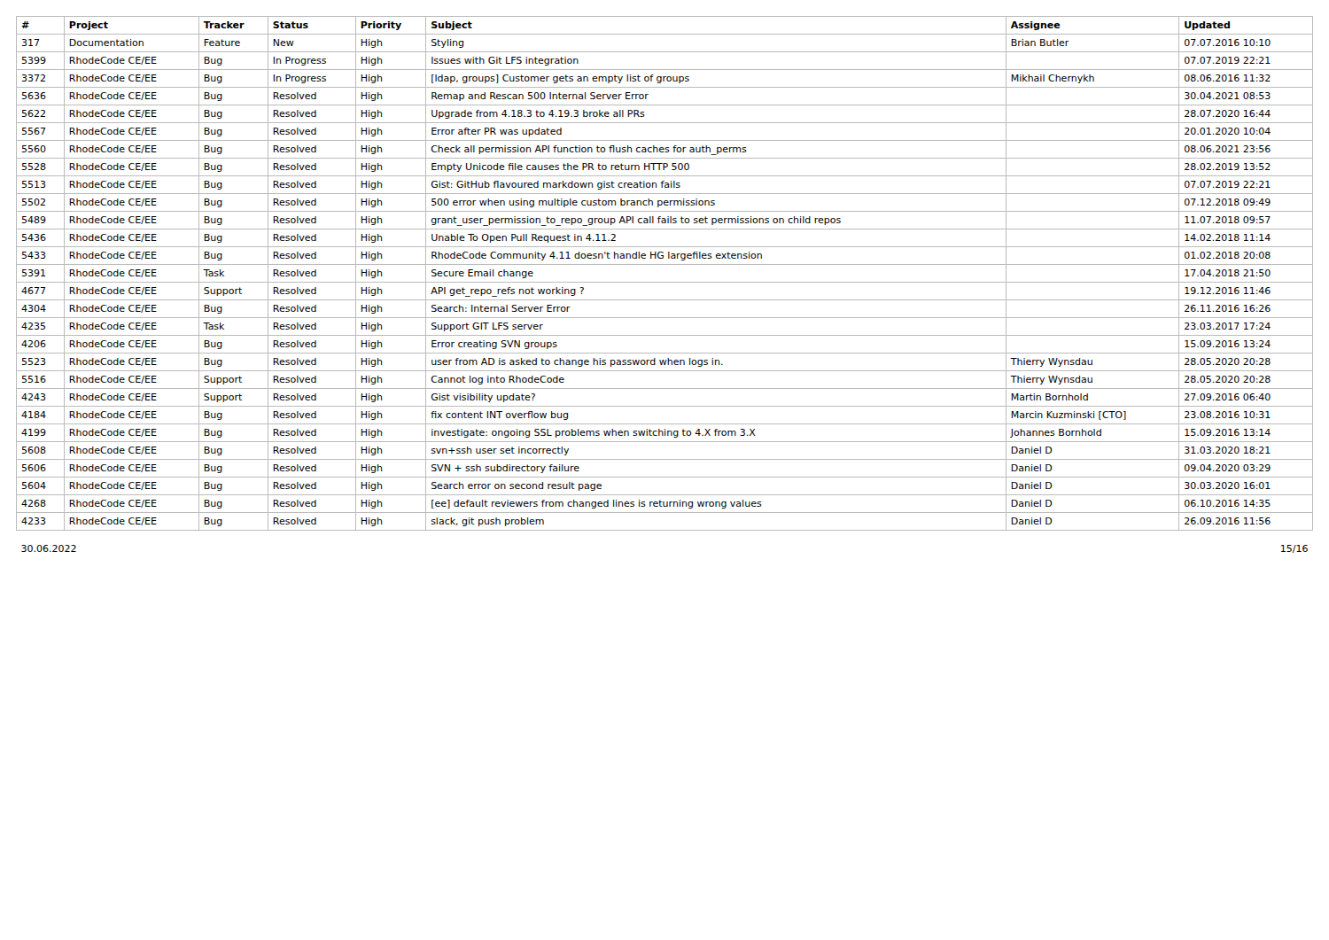Redmine issue list
| # | Project | Tracker | Status | Priority | Subject | Assignee | Updated |
| --- | --- | --- | --- | --- | --- | --- | --- |
| 317 | Documentation | Feature | New | High | Styling | Brian Butler | 07.07.2016 10:10 |
| 5399 | RhodeCode CE/EE | Bug | In Progress | High | Issues with Git LFS integration | | 07.07.2019 22:21 |
| 3372 | RhodeCode CE/EE | Bug | In Progress | High | [ldap, groups] Customer gets an empty list of groups | Mikhail Chernykh | 08.06.2016 11:32 |
| 5636 | RhodeCode CE/EE | Bug | Resolved | High | Remap and Rescan 500 Internal Server Error | | 30.04.2021 08:53 |
| 5622 | RhodeCode CE/EE | Bug | Resolved | High | Upgrade from 4.18.3 to 4.19.3 broke all PRs | | 28.07.2020 16:44 |
| 5567 | RhodeCode CE/EE | Bug | Resolved | High | Error after PR was updated | | 20.01.2020 10:04 |
| 5560 | RhodeCode CE/EE | Bug | Resolved | High | Check all permission API function to flush caches for auth_perms | | 08.06.2021 23:56 |
| 5528 | RhodeCode CE/EE | Bug | Resolved | High | Empty Unicode file causes the PR to return HTTP 500 | | 28.02.2019 13:52 |
| 5513 | RhodeCode CE/EE | Bug | Resolved | High | Gist: GitHub flavoured markdown gist creation fails | | 07.07.2019 22:21 |
| 5502 | RhodeCode CE/EE | Bug | Resolved | High | 500 error when using multiple custom branch permissions | | 07.12.2018 09:49 |
| 5489 | RhodeCode CE/EE | Bug | Resolved | High | grant_user_permission_to_repo_group API call fails to set permissions on child repos | | 11.07.2018 09:57 |
| 5436 | RhodeCode CE/EE | Bug | Resolved | High | Unable To Open Pull Request in 4.11.2 | | 14.02.2018 11:14 |
| 5433 | RhodeCode CE/EE | Bug | Resolved | High | RhodeCode Community 4.11 doesn't handle HG largefiles extension | | 01.02.2018 20:08 |
| 5391 | RhodeCode CE/EE | Task | Resolved | High | Secure Email change | | 17.04.2018 21:50 |
| 4677 | RhodeCode CE/EE | Support | Resolved | High | API get_repo_refs not working ? | | 19.12.2016 11:46 |
| 4304 | RhodeCode CE/EE | Bug | Resolved | High | Search: Internal Server Error | | 26.11.2016 16:26 |
| 4235 | RhodeCode CE/EE | Task | Resolved | High | Support GIT LFS server | | 23.03.2017 17:24 |
| 4206 | RhodeCode CE/EE | Bug | Resolved | High | Error creating SVN groups | | 15.09.2016 13:24 |
| 5523 | RhodeCode CE/EE | Bug | Resolved | High | user from AD is asked to change his password when logs in. | Thierry Wynsdau | 28.05.2020 20:28 |
| 5516 | RhodeCode CE/EE | Support | Resolved | High | Cannot log into RhodeCode | Thierry Wynsdau | 28.05.2020 20:28 |
| 4243 | RhodeCode CE/EE | Support | Resolved | High | Gist visibility update? | Martin Bornhold | 27.09.2016 06:40 |
| 4184 | RhodeCode CE/EE | Bug | Resolved | High | fix content INT overflow bug | Marcin Kuzminski [CTO] | 23.08.2016 10:31 |
| 4199 | RhodeCode CE/EE | Bug | Resolved | High | investigate: ongoing SSL problems when switching to 4.X from 3.X | Johannes Bornhold | 15.09.2016 13:14 |
| 5608 | RhodeCode CE/EE | Bug | Resolved | High | svn+ssh user set incorrectly | Daniel D | 31.03.2020 18:21 |
| 5606 | RhodeCode CE/EE | Bug | Resolved | High | SVN + ssh subdirectory failure | Daniel D | 09.04.2020 03:29 |
| 5604 | RhodeCode CE/EE | Bug | Resolved | High | Search error on second result page | Daniel D | 30.03.2020 16:01 |
| 4268 | RhodeCode CE/EE | Bug | Resolved | High | [ee] default reviewers from changed lines is returning wrong values | Daniel D | 06.10.2016 14:35 |
| 4233 | RhodeCode CE/EE | Bug | Resolved | High | slack, git push problem | Daniel D | 26.09.2016 11:56 |
| 30.06.2022 15/16 |